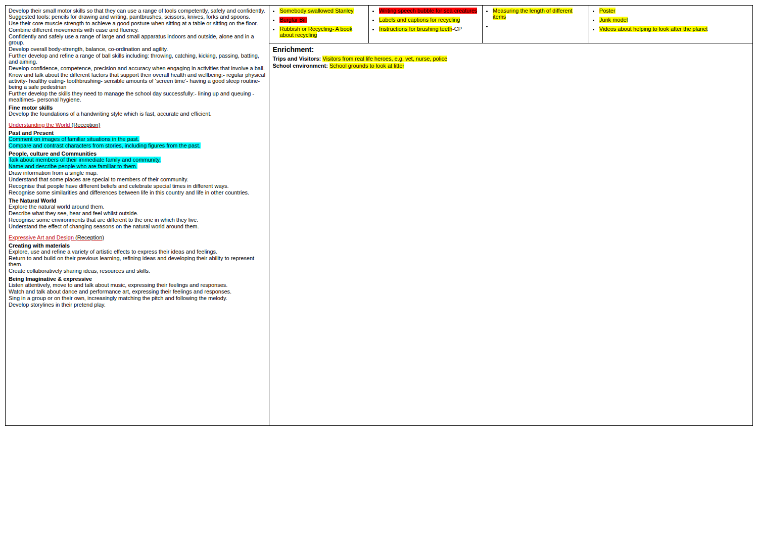| Develop their small motor skills so that they can use a range of tools competently, safely and confidently. Suggested tools: pencils for drawing and writing, paintbrushes, scissors, knives, forks and spoons. Use their core muscle strength to achieve a good posture when sitting at a table or sitting on the floor. Combine different movements with ease and fluency. Confidently and safely use a range of large and small apparatus indoors and outside, alone and in a group. Develop overall body-strength, balance, co-ordination and agility. Further develop and refine a range of ball skills including: throwing, catching, kicking, passing, batting, and aiming. Develop confidence, competence, precision and accuracy when engaging in activities that involve a ball. Know and talk about the different factors that support their overall health and wellbeing:- regular physical activity- healthy eating- toothbrushing- sensible amounts of ‘screen time’- having a good sleep routine- being a safe pedestrian Further develop the skills they need to manage the school day successfully:- lining up and queuing - mealtimes- personal hygiene. Fine motor skills Develop the foundations of a handwriting style which is fast, accurate and efficient. Understanding the World (Reception) Past and Present Comment on images of familiar situations in the past. Compare and contrast characters from stories, including figures from the past. People, culture and Communities Talk about members of their immediate family and community. Name and describe people who are familiar to them. Draw information from a single map. Understand that some places are special to members of their community. Recognise that people have different beliefs and celebrate special times in different ways. Recognise some similarities and differences between life in this country and life in other countries. The Natural World Explore the natural world around them. Describe what they see, hear and feel whilst outside. Recognise some environments that are different to the one in which they live. Understand the effect of changing seasons on the natural world around them. Expressive Art and Design (Reception) Creating with materials Explore, use and refine a variety of artistic effects to express their ideas and feelings. Return to and build on their previous learning, refining ideas and developing their ability to represent them. Create collaboratively sharing ideas, resources and skills. Being Imaginative & expressive Listen attentively, move to and talk about music, expressing their feelings and responses. Watch and talk about dance and performance art, expressing their feelings and responses. Sing in a group or on their own, increasingly matching the pitch and following the melody. Develop storylines in their pretend play. | Somebody swallowed Stanley Burglar Bill Rubbish or Recycling- A book about recycling | Writing speech bubble for sea creatures Labels and captions for recycling Instructions for brushing teeth -CP | Measuring the length of different items | Poster Junk model Videos about helping to look after the planet |
| Enrichment: Trips and Visitors: Visitors from real life heroes, e.g. vet, nurse, police School environment: School grounds to look at litter |